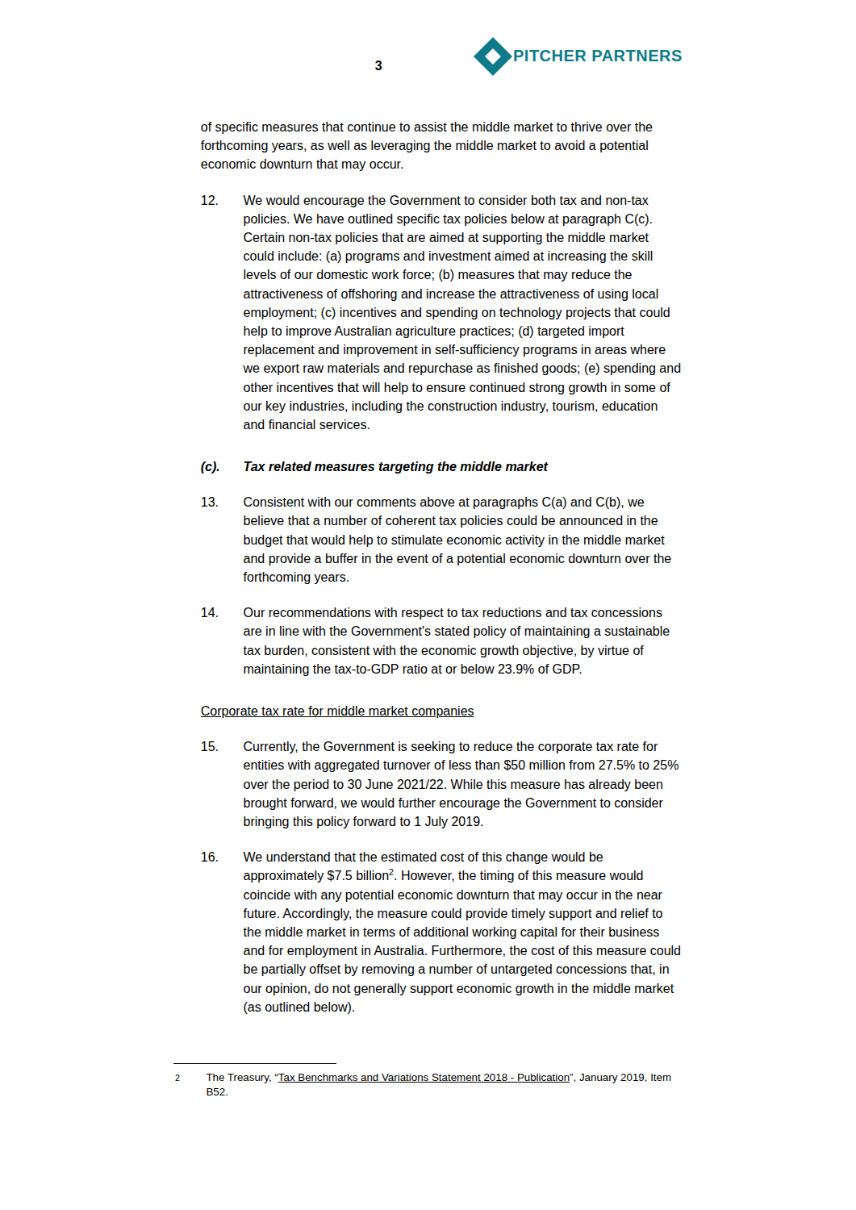3
PITCHER PARTNERS
of specific measures that continue to assist the middle market to thrive over the forthcoming years, as well as leveraging the middle market to avoid a potential economic downturn that may occur.
12. We would encourage the Government to consider both tax and non-tax policies. We have outlined specific tax policies below at paragraph C(c). Certain non-tax policies that are aimed at supporting the middle market could include: (a) programs and investment aimed at increasing the skill levels of our domestic work force; (b) measures that may reduce the attractiveness of offshoring and increase the attractiveness of using local employment; (c) incentives and spending on technology projects that could help to improve Australian agriculture practices; (d) targeted import replacement and improvement in self-sufficiency programs in areas where we export raw materials and repurchase as finished goods; (e) spending and other incentives that will help to ensure continued strong growth in some of our key industries, including the construction industry, tourism, education and financial services.
(c). Tax related measures targeting the middle market
13. Consistent with our comments above at paragraphs C(a) and C(b), we believe that a number of coherent tax policies could be announced in the budget that would help to stimulate economic activity in the middle market and provide a buffer in the event of a potential economic downturn over the forthcoming years.
14. Our recommendations with respect to tax reductions and tax concessions are in line with the Government's stated policy of maintaining a sustainable tax burden, consistent with the economic growth objective, by virtue of maintaining the tax-to-GDP ratio at or below 23.9% of GDP.
Corporate tax rate for middle market companies
15. Currently, the Government is seeking to reduce the corporate tax rate for entities with aggregated turnover of less than $50 million from 27.5% to 25% over the period to 30 June 2021/22. While this measure has already been brought forward, we would further encourage the Government to consider bringing this policy forward to 1 July 2019.
16. We understand that the estimated cost of this change would be approximately $7.5 billion2. However, the timing of this measure would coincide with any potential economic downturn that may occur in the near future. Accordingly, the measure could provide timely support and relief to the middle market in terms of additional working capital for their business and for employment in Australia. Furthermore, the cost of this measure could be partially offset by removing a number of untargeted concessions that, in our opinion, do not generally support economic growth in the middle market (as outlined below).
2
The Treasury, “Tax Benchmarks and Variations Statement 2018 - Publication”, January 2019, Item B52.